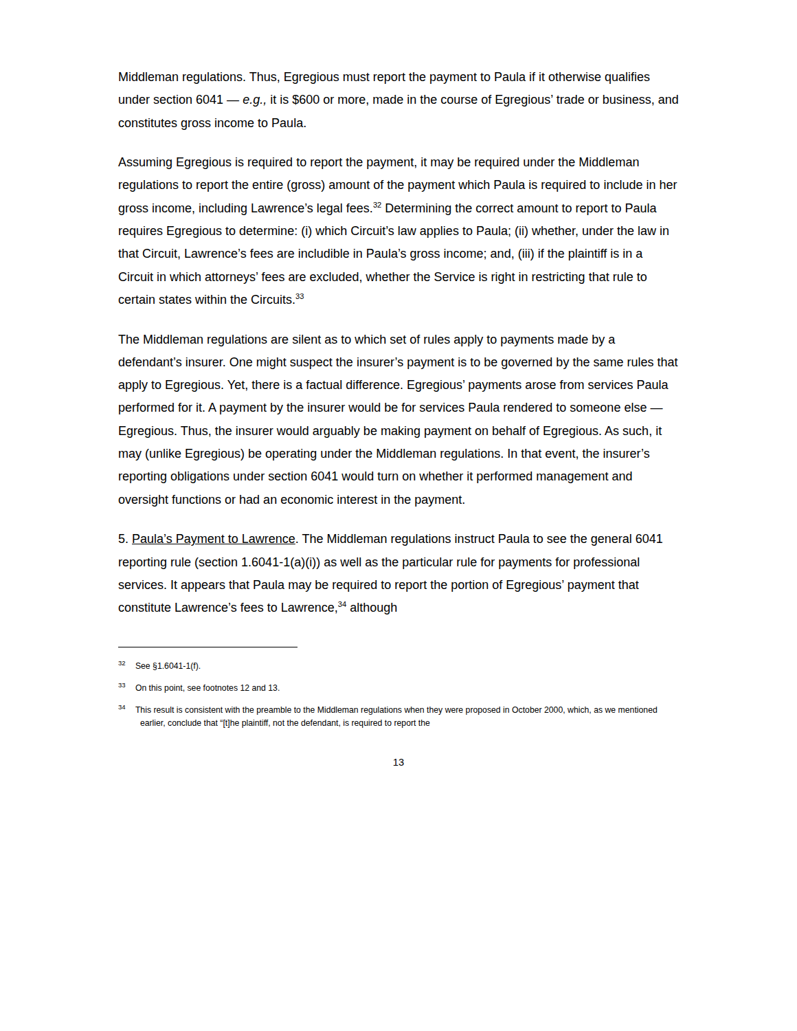Middleman regulations. Thus, Egregious must report the payment to Paula if it otherwise qualifies under section 6041 — e.g., it is $600 or more, made in the course of Egregious’ trade or business, and constitutes gross income to Paula.
Assuming Egregious is required to report the payment, it may be required under the Middleman regulations to report the entire (gross) amount of the payment which Paula is required to include in her gross income, including Lawrence’s legal fees.32 Determining the correct amount to report to Paula requires Egregious to determine: (i) which Circuit’s law applies to Paula; (ii) whether, under the law in that Circuit, Lawrence’s fees are includible in Paula’s gross income; and, (iii) if the plaintiff is in a Circuit in which attorneys’ fees are excluded, whether the Service is right in restricting that rule to certain states within the Circuits.33
The Middleman regulations are silent as to which set of rules apply to payments made by a defendant’s insurer. One might suspect the insurer’s payment is to be governed by the same rules that apply to Egregious. Yet, there is a factual difference. Egregious’ payments arose from services Paula performed for it. A payment by the insurer would be for services Paula rendered to someone else — Egregious. Thus, the insurer would arguably be making payment on behalf of Egregious. As such, it may (unlike Egregious) be operating under the Middleman regulations. In that event, the insurer’s reporting obligations under section 6041 would turn on whether it performed management and oversight functions or had an economic interest in the payment.
5. Paula’s Payment to Lawrence. The Middleman regulations instruct Paula to see the general 6041 reporting rule (section 1.6041-1(a)(i)) as well as the particular rule for payments for professional services. It appears that Paula may be required to report the portion of Egregious’ payment that constitute Lawrence’s fees to Lawrence,34 although
32 See §1.6041-1(f).
33 On this point, see footnotes 12 and 13.
34 This result is consistent with the preamble to the Middleman regulations when they were proposed in October 2000, which, as we mentioned earlier, conclude that “[t]he plaintiff, not the defendant, is required to report the
13